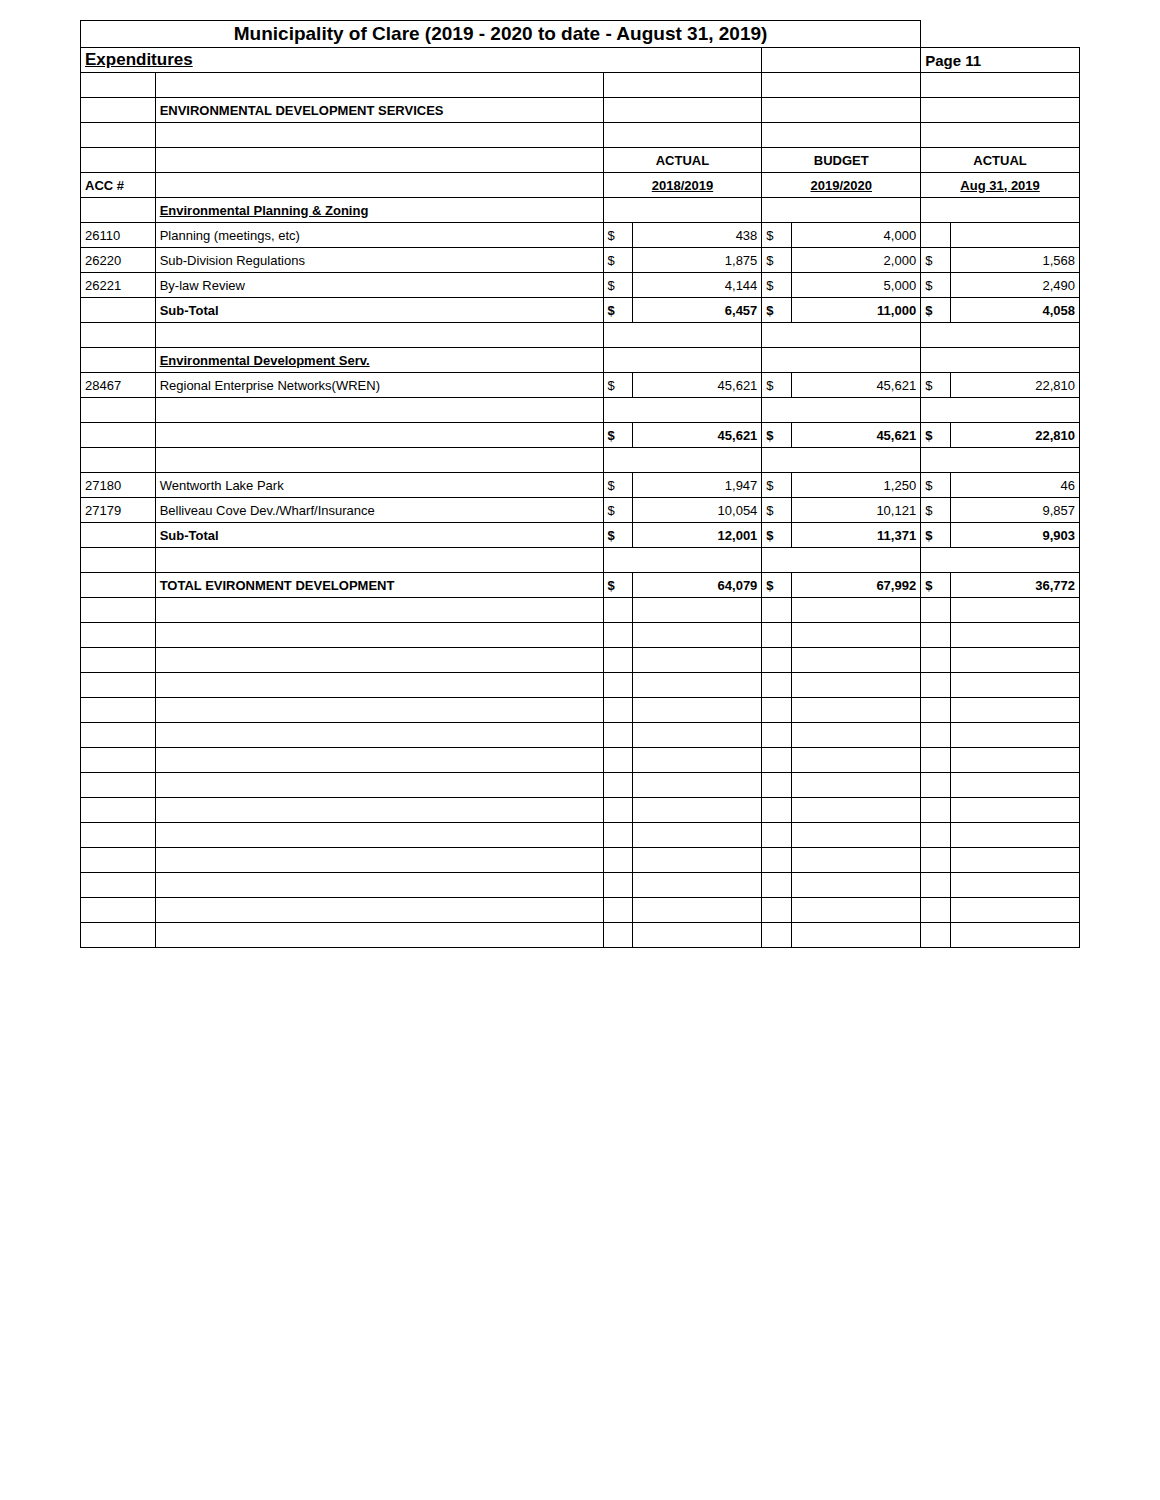| Municipality of Clare (2019 - 2020 to date - August 31, 2019) | |
| Expenditures | | Page 11 |
| | ENVIRONMENTAL DEVELOPMENT SERVICES | | | |
| | | ACTUAL | BUDGET | ACTUAL |
| ACC # | | 2018/2019 | 2019/2020 | Aug 31, 2019 |
| | Environmental Planning & Zoning | | | |
| 26110 | Planning (meetings, etc) | $ | 438 | $ | 4,000 | | |
| 26220 | Sub-Division Regulations | $ | 1,875 | $ | 2,000 | $ | 1,568 |
| 26221 | By-law Review | $ | 4,144 | $ | 5,000 | $ | 2,490 |
| | Sub-Total | $ | 6,457 | $ | 11,000 | $ | 4,058 |
| | Environmental Development Serv. | | | |
| 28467 | Regional Enterprise Networks(WREN) | $ | 45,621 | $ | 45,621 | $ | 22,810 |
| | | $ | 45,621 | $ | 45,621 | $ | 22,810 |
| 27180 | Wentworth Lake Park | $ | 1,947 | $ | 1,250 | $ | 46 |
| 27179 | Belliveau Cove Dev./Wharf/Insurance | $ | 10,054 | $ | 10,121 | $ | 9,857 |
| | Sub-Total | $ | 12,001 | $ | 11,371 | $ | 9,903 |
| | TOTAL EVIRONMENT DEVELOPMENT | $ | 64,079 | $ | 67,992 | $ | 36,772 |